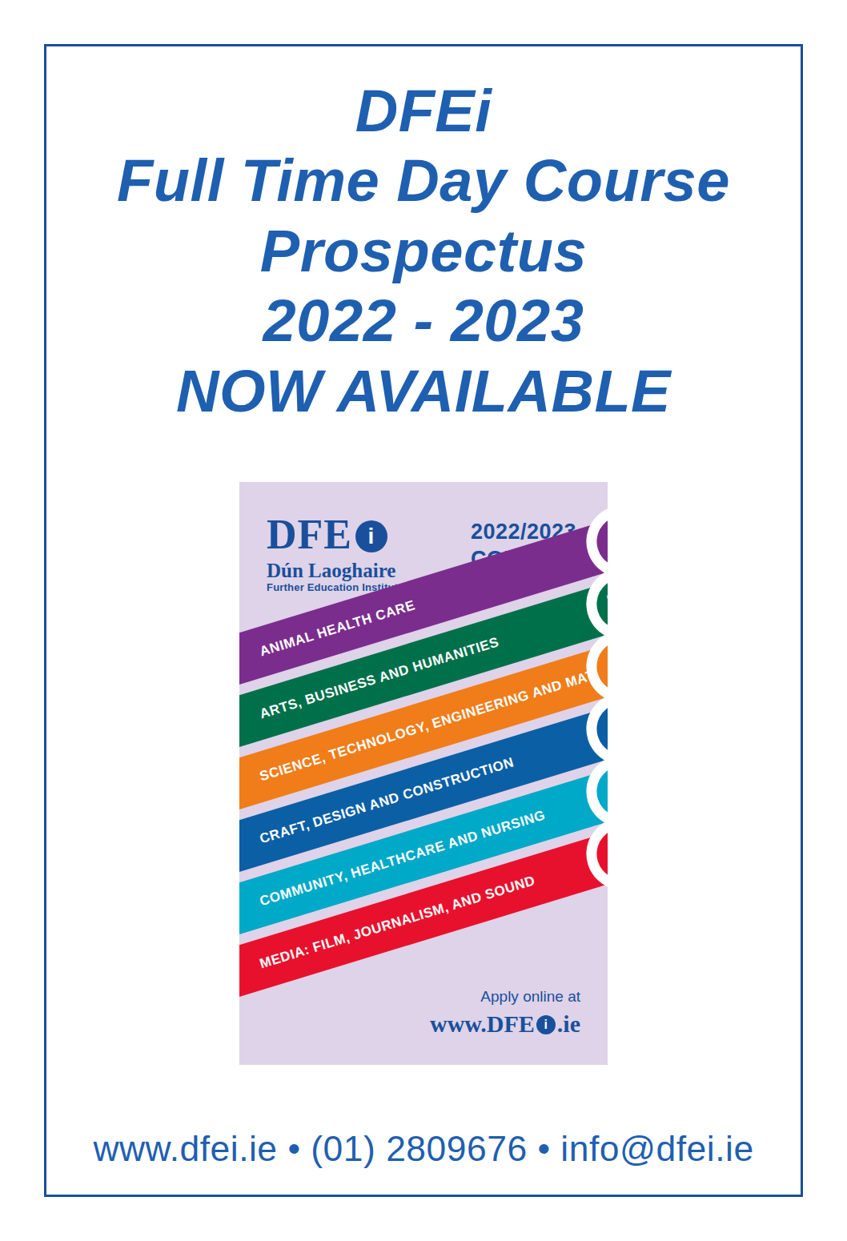DFEi Full Time Day Course Prospectus 2022 - 2023 NOW AVAILABLE
DFEi
Dún Laoghaire
Further Education Institute
2022/2023
COURSES
ANIMAL HEALTH CARE 🐕
ARTS, BUSINESS AND HUMANITIES 📝
SCIENCE, TECHNOLOGY, ENGINEERING AND MATHS 💻
CRAFT, DESIGN AND CONSTRUCTION 🏠
COMMUNITY, HEALTHCARE AND NURSING ❤
MEDIA: FILM, JOURNALISM, AND SOUND 🎤
Apply online at
www.DFEi.ie
www.dfei.ie • (01) 2809676 • info@dfei.ie